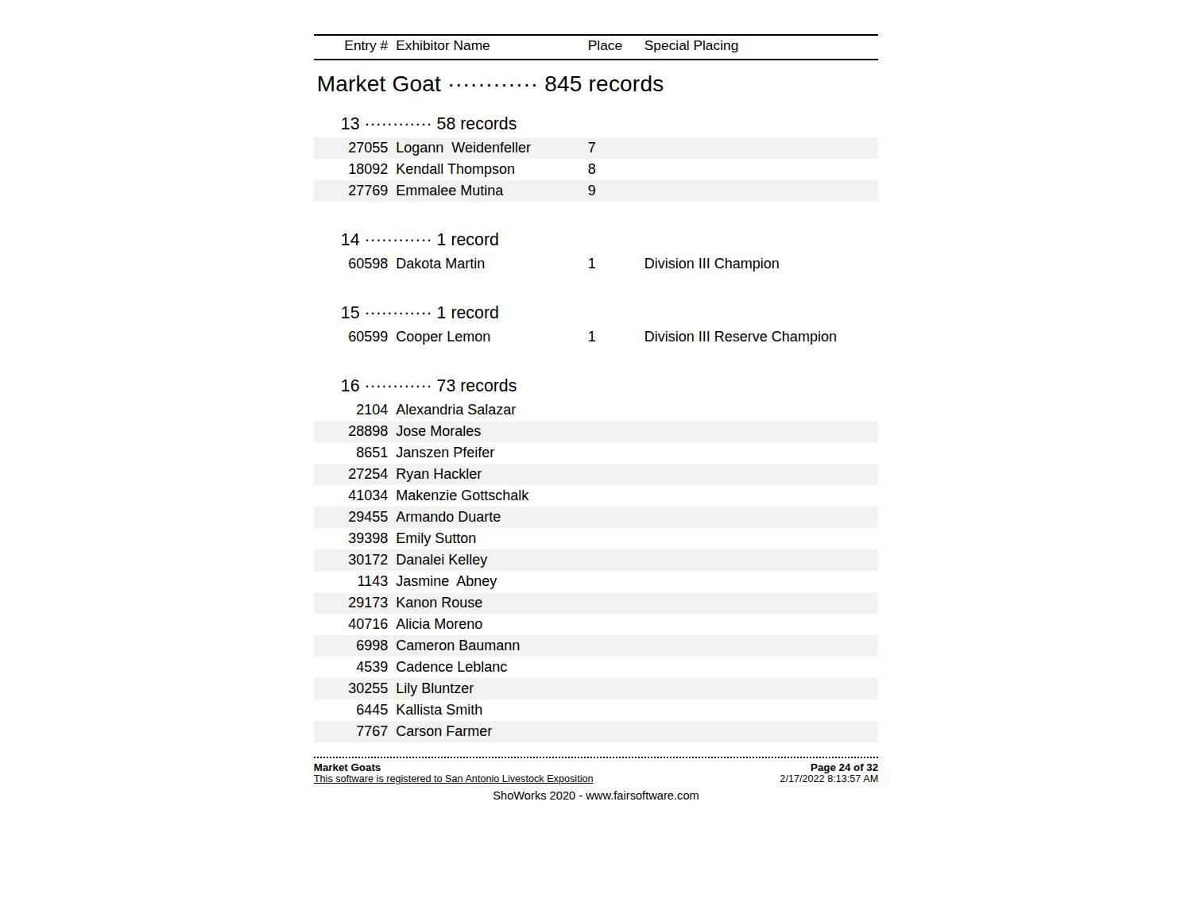| Entry # | Exhibitor Name | Place | Special Placing |
| --- | --- | --- | --- |
| Market Goat ············ 845 records |
| 13 ············ 58 records |
| 27055 | Logann Weidenfeller | 7 | |
| 18092 | Kendall Thompson | 8 | |
| 27769 | Emmalee Mutina | 9 | |
| 14 ············ 1 record |
| 60598 | Dakota Martin | 1 | Division III Champion |
| 15 ············ 1 record |
| 60599 | Cooper Lemon | 1 | Division III Reserve Champion |
| 16 ············ 73 records |
| 2104 | Alexandria Salazar | | |
| 28898 | Jose Morales | | |
| 8651 | Janszen Pfeifer | | |
| 27254 | Ryan Hackler | | |
| 41034 | Makenzie Gottschalk | | |
| 29455 | Armando Duarte | | |
| 39398 | Emily Sutton | | |
| 30172 | Danalei Kelley | | |
| 1143 | Jasmine Abney | | |
| 29173 | Kanon Rouse | | |
| 40716 | Alicia Moreno | | |
| 6998 | Cameron Baumann | | |
| 4539 | Cadence Leblanc | | |
| 30255 | Lily Bluntzer | | |
| 6445 | Kallista Smith | | |
| 7767 | Carson Farmer | | |
Market Goats
This software is registered to San Antonio Livestock Exposition
Page 24 of 32
2/17/2022 8:13:57 AM
ShoWorks 2020 - www.fairsoftware.com